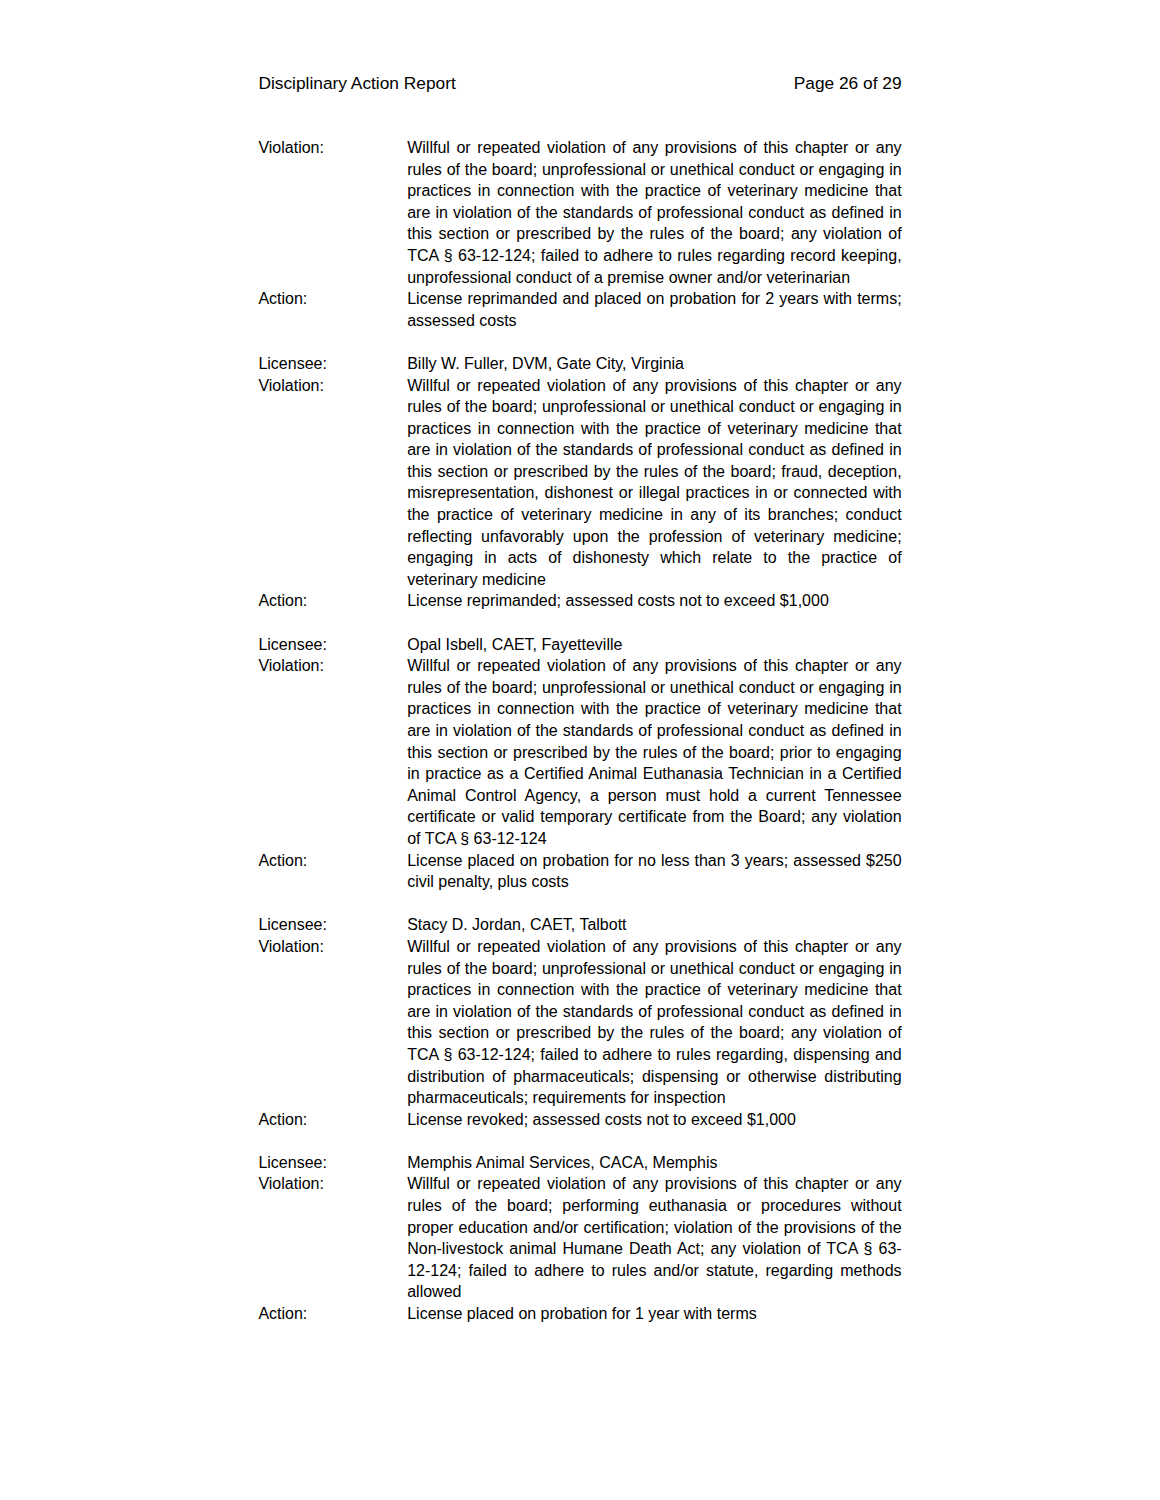Disciplinary Action Report
Page 26 of 29
Violation:
Willful or repeated violation of any provisions of this chapter or any rules of the board; unprofessional or unethical conduct or engaging in practices in connection with the practice of veterinary medicine that are in violation of the standards of professional conduct as defined in this section or prescribed by the rules of the board; any violation of TCA § 63-12-124; failed to adhere to rules regarding record keeping, unprofessional conduct of a premise owner and/or veterinarian
Action:
License reprimanded and placed on probation for 2 years with terms; assessed costs
Licensee:
Billy W. Fuller, DVM, Gate City, Virginia
Violation:
Willful or repeated violation of any provisions of this chapter or any rules of the board; unprofessional or unethical conduct or engaging in practices in connection with the practice of veterinary medicine that are in violation of the standards of professional conduct as defined in this section or prescribed by the rules of the board; fraud, deception, misrepresentation, dishonest or illegal practices in or connected with the practice of veterinary medicine in any of its branches; conduct reflecting unfavorably upon the profession of veterinary medicine; engaging in acts of dishonesty which relate to the practice of veterinary medicine
Action:
License reprimanded; assessed costs not to exceed $1,000
Licensee:
Opal Isbell, CAET, Fayetteville
Violation:
Willful or repeated violation of any provisions of this chapter or any rules of the board; unprofessional or unethical conduct or engaging in practices in connection with the practice of veterinary medicine that are in violation of the standards of professional conduct as defined in this section or prescribed by the rules of the board; prior to engaging in practice as a Certified Animal Euthanasia Technician in a Certified Animal Control Agency, a person must hold a current Tennessee certificate or valid temporary certificate from the Board; any violation of TCA § 63-12-124
Action:
License placed on probation for no less than 3 years; assessed $250 civil penalty, plus costs
Licensee:
Stacy D. Jordan, CAET, Talbott
Violation:
Willful or repeated violation of any provisions of this chapter or any rules of the board; unprofessional or unethical conduct or engaging in practices in connection with the practice of veterinary medicine that are in violation of the standards of professional conduct as defined in this section or prescribed by the rules of the board; any violation of TCA § 63-12-124; failed to adhere to rules regarding, dispensing and distribution of pharmaceuticals; dispensing or otherwise distributing pharmaceuticals; requirements for inspection
Action:
License revoked; assessed costs not to exceed $1,000
Licensee:
Memphis Animal Services, CACA, Memphis
Violation:
Willful or repeated violation of any provisions of this chapter or any rules of the board; performing euthanasia or procedures without proper education and/or certification; violation of the provisions of the Non-livestock animal Humane Death Act; any violation of TCA § 63-12-124; failed to adhere to rules and/or statute, regarding methods allowed
Action:
License placed on probation for 1 year with terms